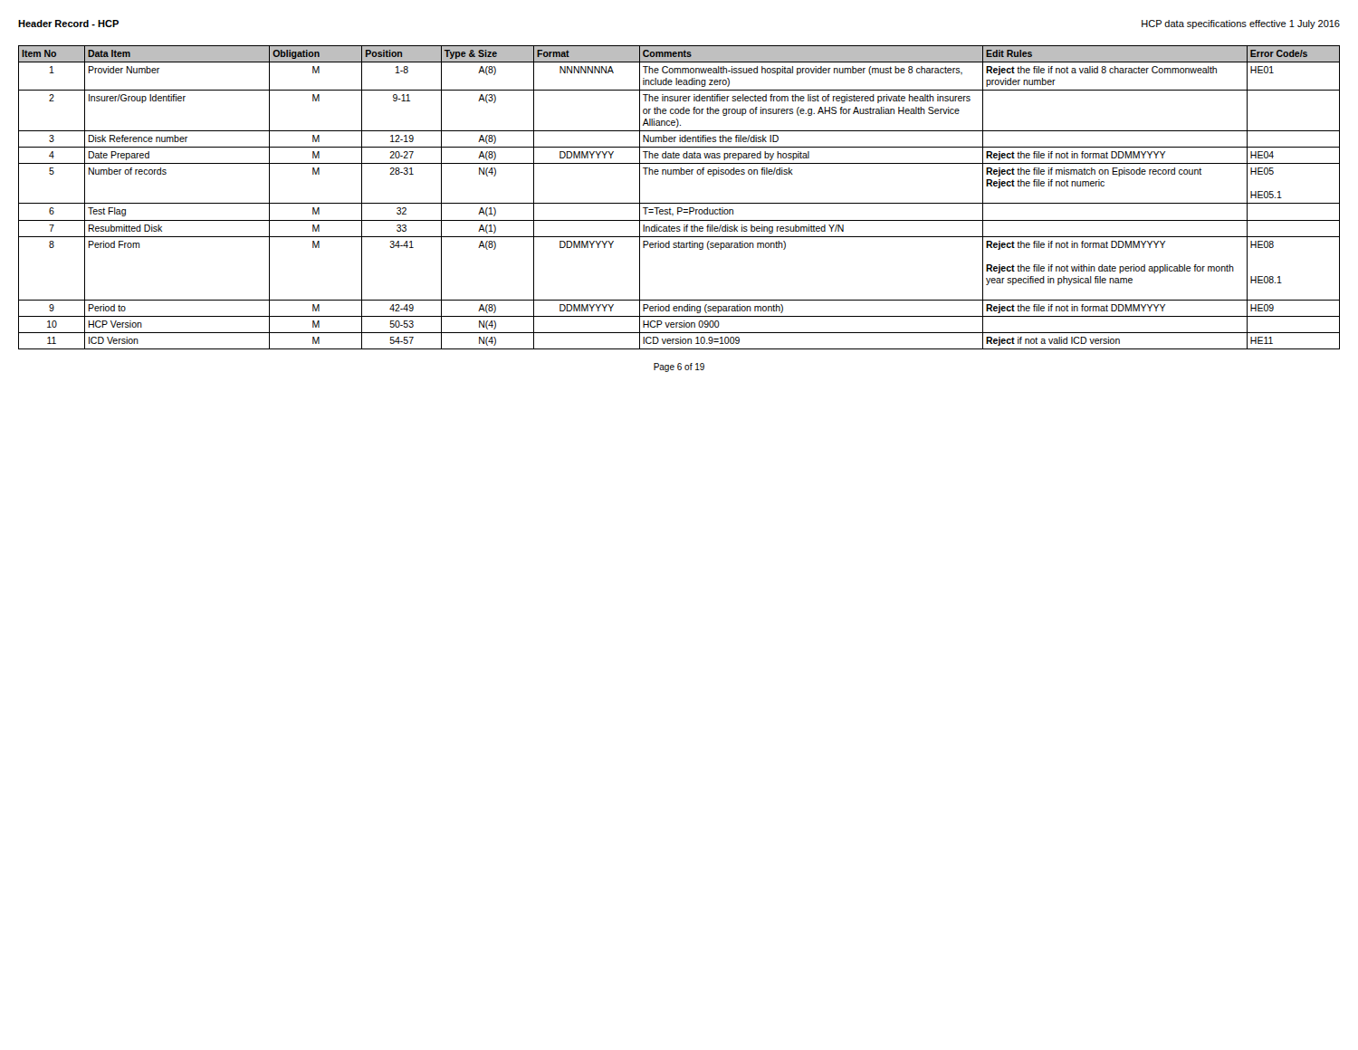Header Record - HCP
HCP data specifications effective 1 July 2016
| Item No | Data Item | Obligation | Position | Type & Size | Format | Comments | Edit Rules | Error Code/s |
| --- | --- | --- | --- | --- | --- | --- | --- | --- |
| 1 | Provider Number | M | 1-8 | A(8) | NNNNNNNA | The Commonwealth-issued hospital provider number (must be 8 characters, include leading zero) | Reject the file if not a valid 8 character Commonwealth provider number | HE01 |
| 2 | Insurer/Group Identifier | M | 9-11 | A(3) | | The insurer identifier selected from the list of registered private health insurers or the code for the group of insurers (e.g. AHS for Australian Health Service Alliance). | | |
| 3 | Disk Reference number | M | 12-19 | A(8) | | Number identifies the file/disk ID | | |
| 4 | Date Prepared | M | 20-27 | A(8) | DDMMYYYY | The date data was prepared by hospital | Reject the file if not in format DDMMYYYY | HE04 |
| 5 | Number of records | M | 28-31 | N(4) | | The number of episodes on file/disk | Reject the file if mismatch on Episode record count Reject the file if not numeric | HE05 HE05.1 |
| 6 | Test Flag | M | 32 | A(1) | | T=Test, P=Production | | |
| 7 | Resubmitted Disk | M | 33 | A(1) | | Indicates if the file/disk is being resubmitted Y/N | | |
| 8 | Period From | M | 34-41 | A(8) | DDMMYYYY | Period starting (separation month) | Reject the file if not in format DDMMYYYY Reject the file if not within date period applicable for month year specified in physical file name | HE08 HE08.1 |
| 9 | Period to | M | 42-49 | A(8) | DDMMYYYY | Period ending (separation month) | Reject the file if not in format DDMMYYYY | HE09 |
| 10 | HCP Version | M | 50-53 | N(4) | | HCP version 0900 | | |
| 11 | ICD Version | M | 54-57 | N(4) | | ICD version 10.9=1009 | Reject if not a valid ICD version | HE11 |
Page 6 of 19